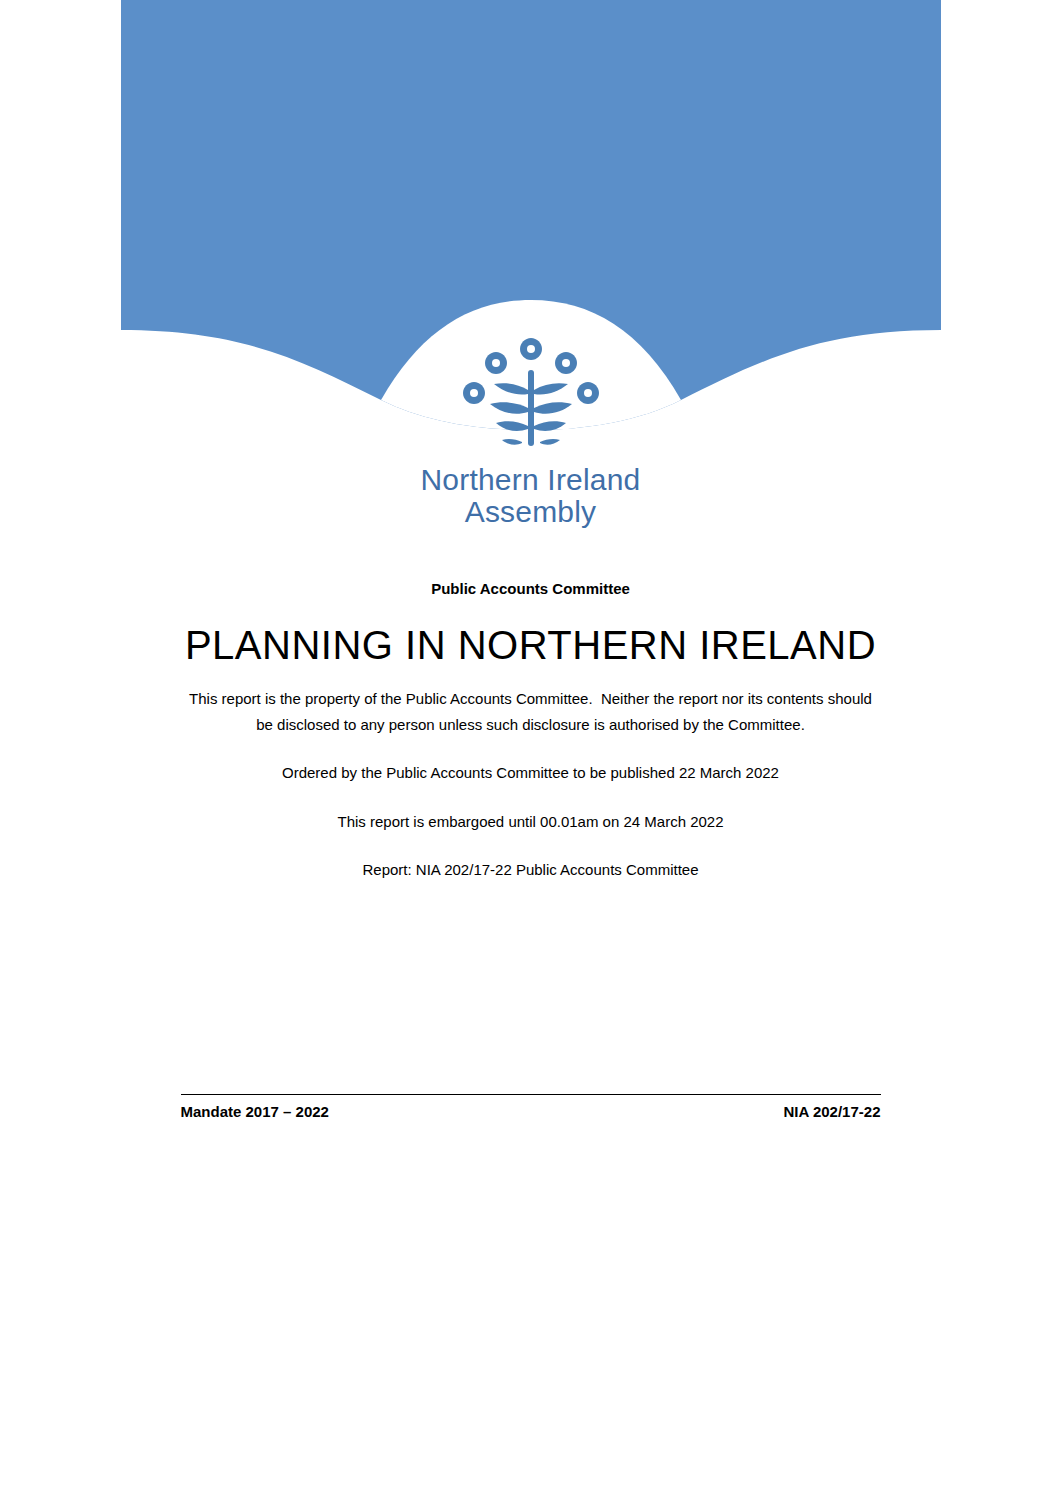Northern Ireland
Assembly
Public Accounts Committee
PLANNING IN NORTHERN IRELAND
This report is the property of the Public Accounts Committee. Neither the report nor its contents should be disclosed to any person unless such disclosure is authorised by the Committee.
Ordered by the Public Accounts Committee to be published 22 March 2022
This report is embargoed until 00.01am on 24 March 2022
Report: NIA 202/17-22 Public Accounts Committee
Mandate 2017 – 2022 NIA 202/17-22